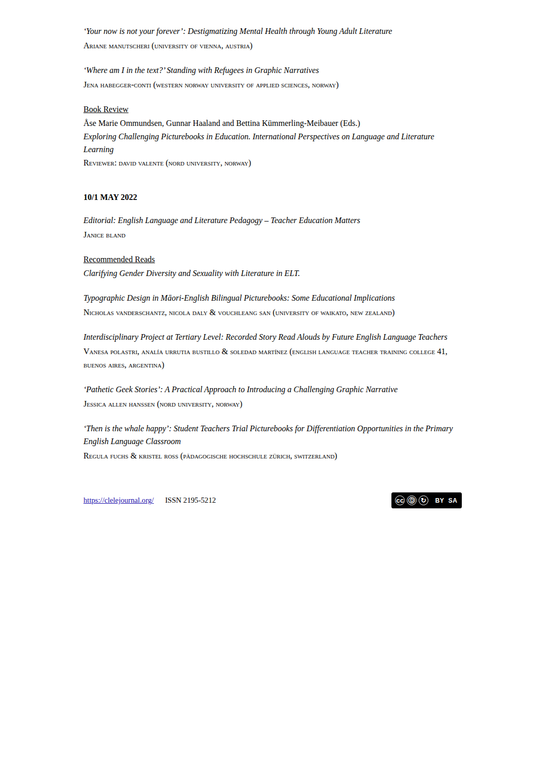‘Your now is not your forever’: Destigmatizing Mental Health through Young Adult Literature
Ariane Manutscheri (University of Vienna, Austria)
‘Where am I in the text?’ Standing with Refugees in Graphic Narratives
Jena Habegger-Conti (Western Norway University of Applied Sciences, Norway)
Book Review
Åse Marie Ommundsen, Gunnar Haaland and Bettina Kümmerling-Meibauer (Eds.)
Exploring Challenging Picturebooks in Education. International Perspectives on Language and Literature Learning
Reviewer: David Valente (Nord University, Norway)
10/1 MAY 2022
Editorial: English Language and Literature Pedagogy – Teacher Education Matters
Janice Bland
Recommended Reads
Clarifying Gender Diversity and Sexuality with Literature in ELT.
Typographic Design in Māori-English Bilingual Picturebooks: Some Educational Implications
Nicholas Vanderschantz, Nicola Daly & Vouchleang San (University of Waikato, New Zealand)
Interdisciplinary Project at Tertiary Level: Recorded Story Read Alouds by Future English Language Teachers
Vanesa Polastri, Analía Urrutia Bustillo & Soledad Martínez (English Language Teacher Training College 41, Buenos Aires, Argentina)
‘Pathetic Geek Stories’: A Practical Approach to Introducing a Challenging Graphic Narrative
Jessica Allen Hanssen (Nord University, Norway)
‘Then is the whale happy’: Student Teachers Trial Picturebooks for Differentiation Opportunities in the Primary English Language Classroom
Regula Fuchs & Kristel Ross (Pädagogische Hochschule Zürich, Switzerland)
https://clelejournal.org/ ISSN 2195-5212 cc Ⓓ ↻ BY SA